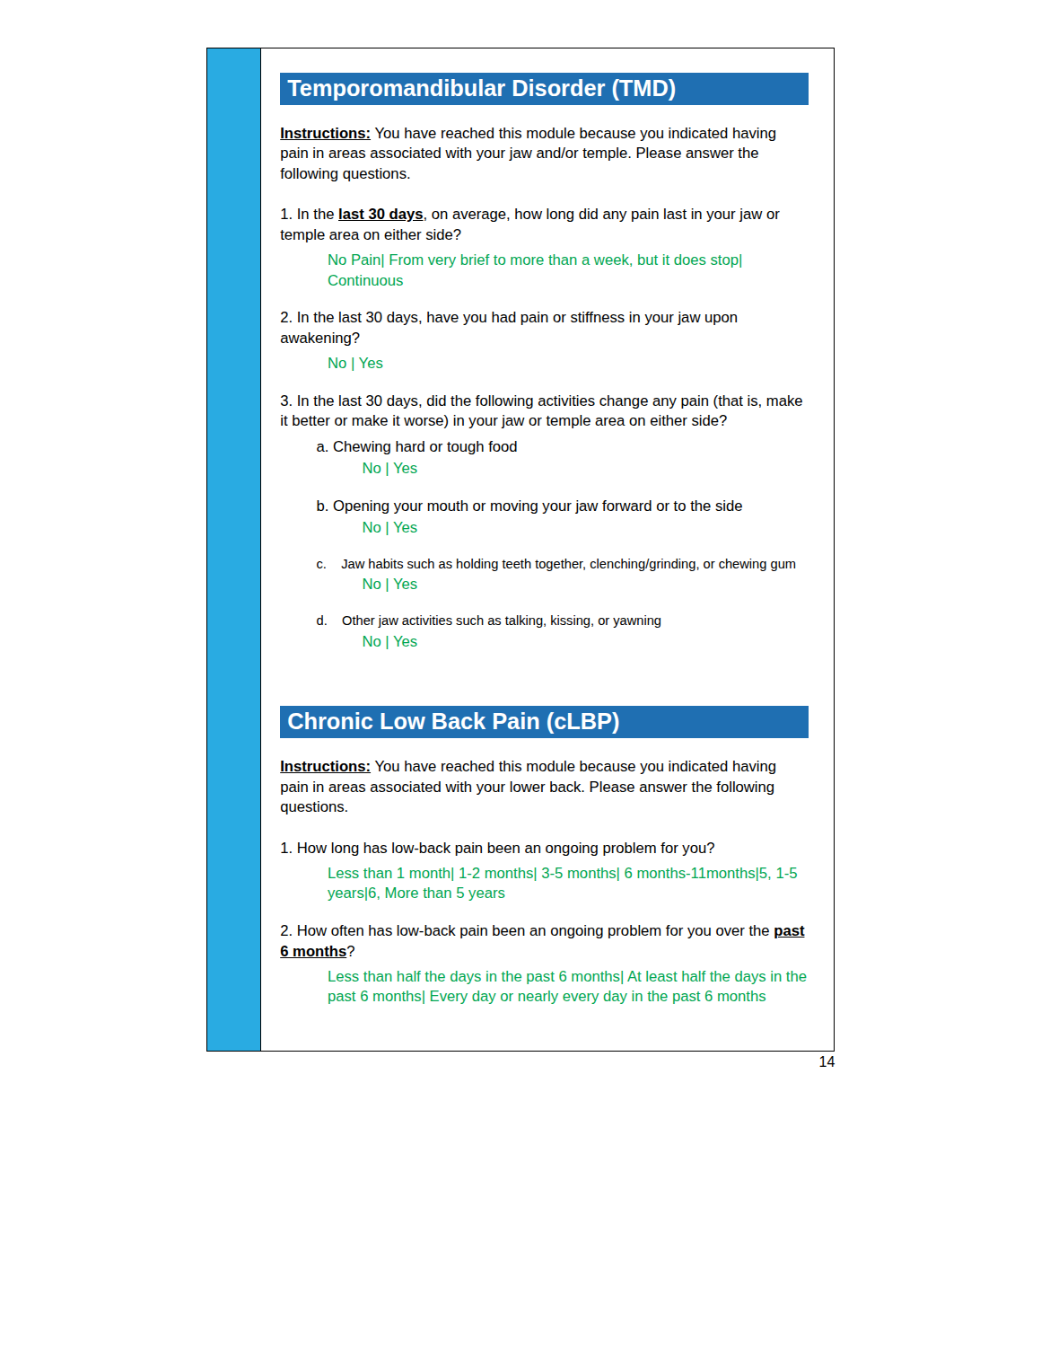Temporomandibular Disorder (TMD)
Instructions: You have reached this module because you indicated having pain in areas associated with your jaw and/or temple. Please answer the following questions.
1. In the last 30 days, on average, how long did any pain last in your jaw or temple area on either side?
No Pain| From very brief to more than a week, but it does stop| Continuous
2. In the last 30 days, have you had pain or stiffness in your jaw upon awakening?
No | Yes
3. In the last 30 days, did the following activities change any pain (that is, make it better or make it worse) in your jaw or temple area on either side?
a. Chewing hard or tough food
No | Yes
b. Opening your mouth or moving your jaw forward or to the side
No | Yes
c. Jaw habits such as holding teeth together, clenching/grinding, or chewing gum
No | Yes
d. Other jaw activities such as talking, kissing, or yawning
No | Yes
Chronic Low Back Pain (cLBP)
Instructions: You have reached this module because you indicated having pain in areas associated with your lower back. Please answer the following questions.
1. How long has low-back pain been an ongoing problem for you?
Less than 1 month| 1-2 months| 3-5 months| 6 months-11months|5, 1-5 years|6, More than 5 years
2. How often has low-back pain been an ongoing problem for you over the past 6 months?
Less than half the days in the past 6 months| At least half the days in the past 6 months| Every day or nearly every day in the past 6 months
14